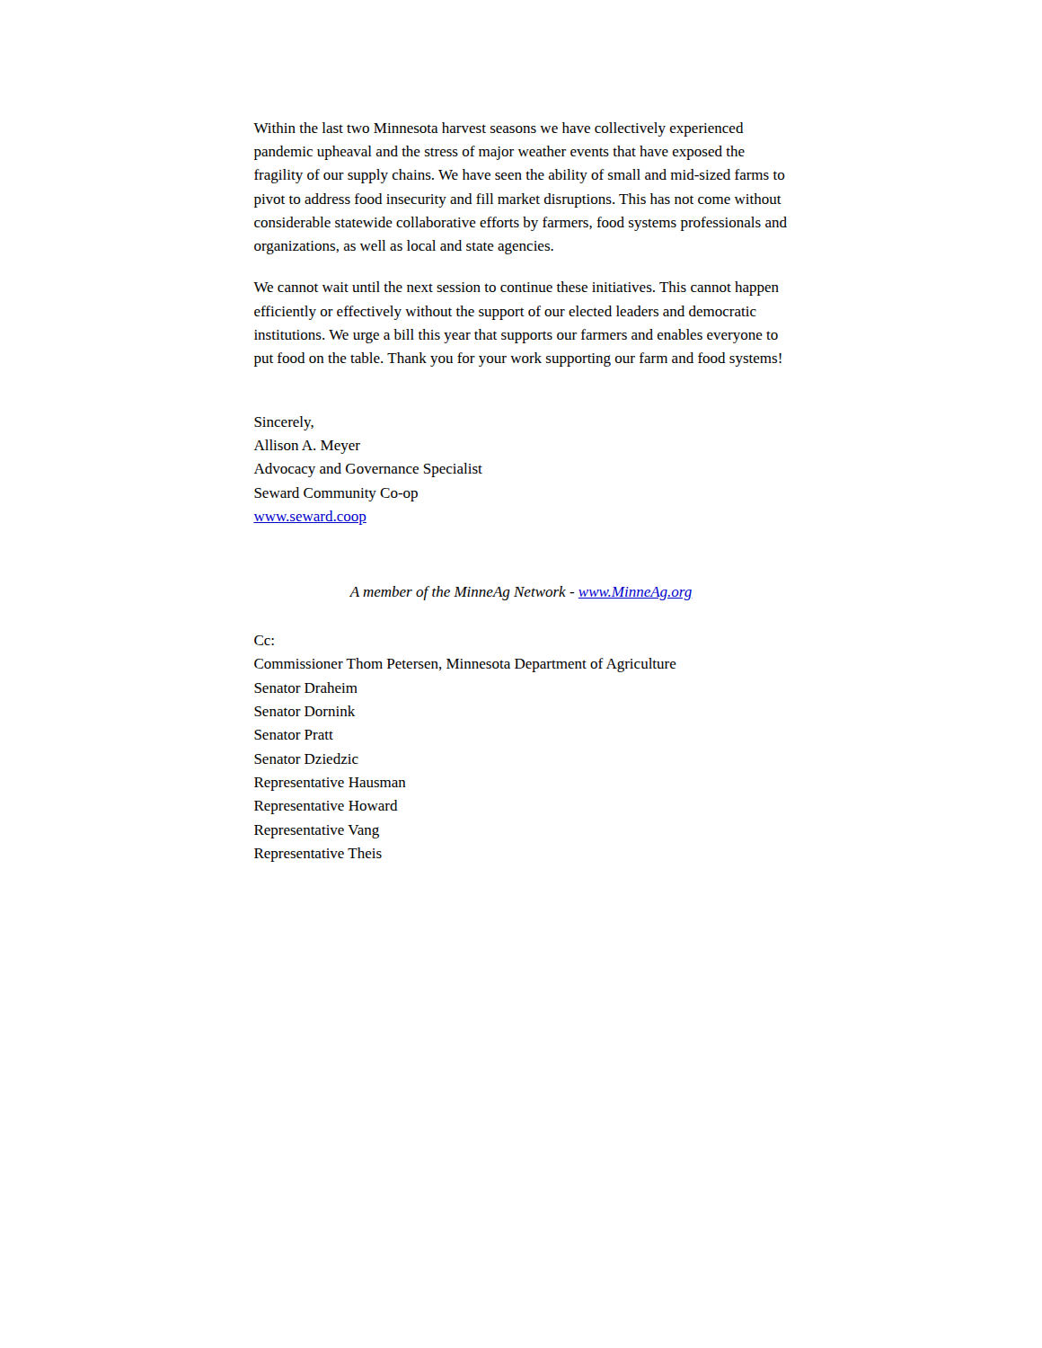Within the last two Minnesota harvest seasons we have collectively experienced pandemic upheaval and the stress of major weather events that have exposed the fragility of our supply chains. We have seen the ability of small and mid-sized farms to pivot to address food insecurity and fill market disruptions. This has not come without considerable statewide collaborative efforts by farmers, food systems professionals and organizations, as well as local and state agencies.
We cannot wait until the next session to continue these initiatives. This cannot happen efficiently or effectively without the support of our elected leaders and democratic institutions. We urge a bill this year that supports our farmers and enables everyone to put food on the table. Thank you for your work supporting our farm and food systems!
Sincerely, Allison A. Meyer Advocacy and Governance Specialist Seward Community Co-op www.seward.coop
A member of the MinneAg Network - www.MinneAg.org
Cc: Commissioner Thom Petersen, Minnesota Department of Agriculture Senator Draheim Senator Dornink Senator Pratt Senator Dziedzic Representative Hausman Representative Howard Representative Vang Representative Theis